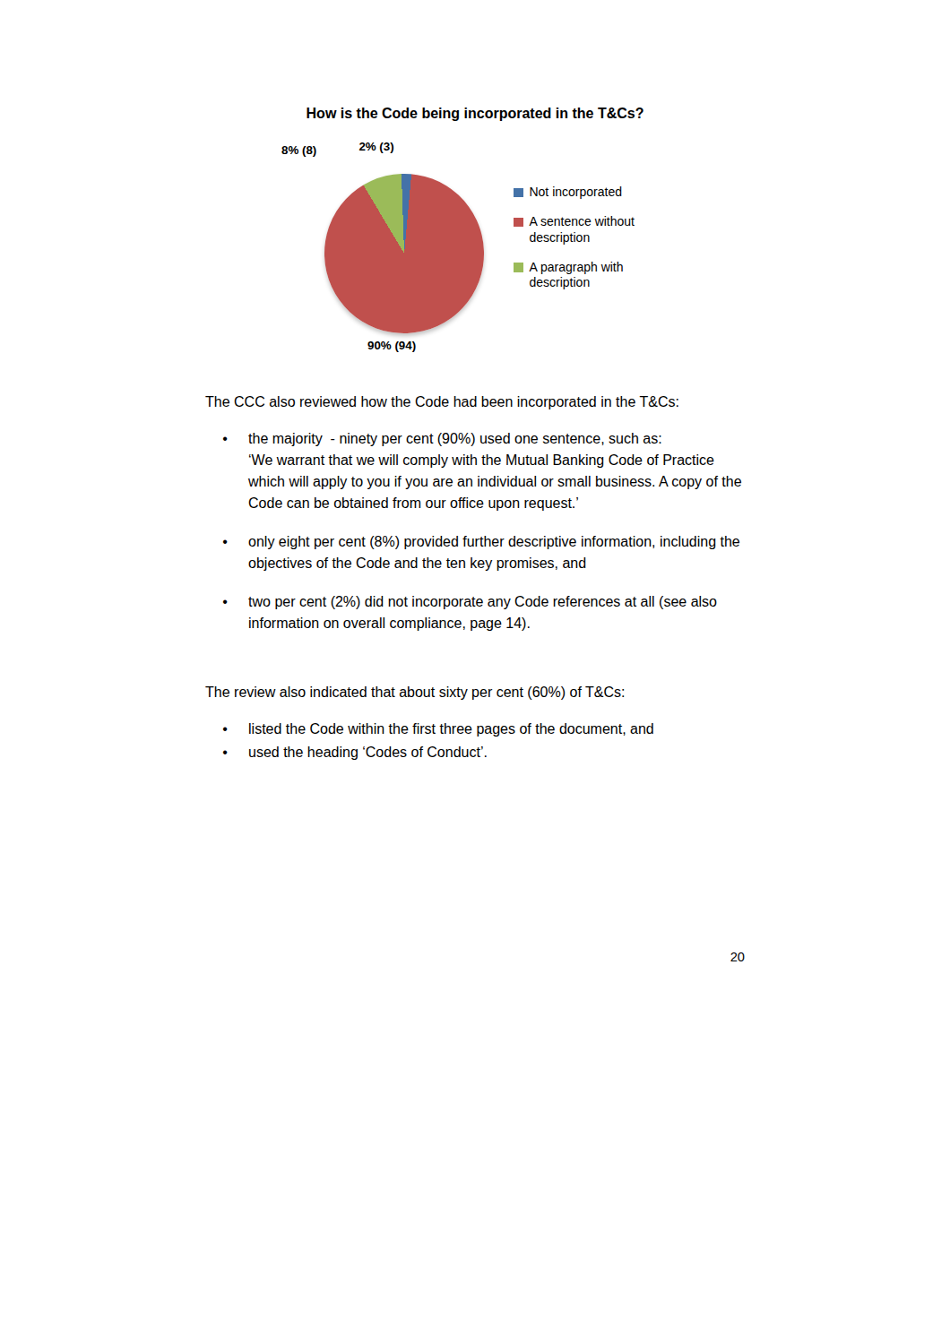How is the Code being incorporated in the T&Cs?
8% (8) 2% (3)
90% (94)
Not incorporated
A sentence without description
A paragraph with description
The CCC also reviewed how the Code had been incorporated in the T&Cs:
the majority - ninety per cent (90%) used one sentence, such as:
‘We warrant that we will comply with the Mutual Banking Code of Practice which will apply to you if you are an individual or small business. A copy of the Code can be obtained from our office upon request.’
only eight per cent (8%) provided further descriptive information, including the objectives of the Code and the ten key promises, and
two per cent (2%) did not incorporate any Code references at all (see also information on overall compliance, page 14).
The review also indicated that about sixty per cent (60%) of T&Cs:
listed the Code within the first three pages of the document, and
used the heading ‘Codes of Conduct’.
20